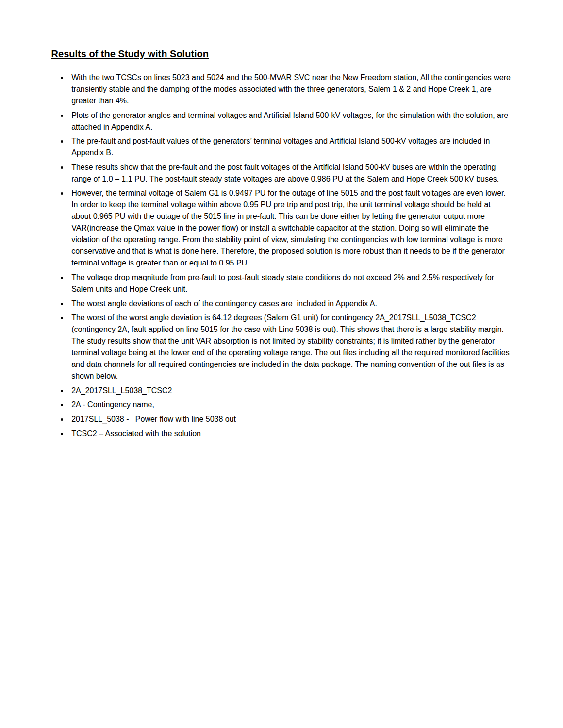Results of the Study with Solution
With the two TCSCs on lines 5023 and 5024 and the 500-MVAR SVC near the New Freedom station, All the contingencies were transiently stable and the damping of the modes associated with the three generators, Salem 1 & 2 and Hope Creek 1, are greater than 4%.
Plots of the generator angles and terminal voltages and Artificial Island 500-kV voltages, for the simulation with the solution, are attached in Appendix A.
The pre-fault and post-fault values of the generators’ terminal voltages and Artificial Island 500-kV voltages are included in Appendix B.
These results show that the pre-fault and the post fault voltages of the Artificial Island 500-kV buses are within the operating range of 1.0 – 1.1 PU. The post-fault steady state voltages are above 0.986 PU at the Salem and Hope Creek 500 kV buses.
However, the terminal voltage of Salem G1 is 0.9497 PU for the outage of line 5015 and the post fault voltages are even lower. In order to keep the terminal voltage within above 0.95 PU pre trip and post trip, the unit terminal voltage should be held at about 0.965 PU with the outage of the 5015 line in pre-fault. This can be done either by letting the generator output more VAR(increase the Qmax value in the power flow) or install a switchable capacitor at the station. Doing so will eliminate the violation of the operating range. From the stability point of view, simulating the contingencies with low terminal voltage is more conservative and that is what is done here. Therefore, the proposed solution is more robust than it needs to be if the generator terminal voltage is greater than or equal to 0.95 PU.
The voltage drop magnitude from pre-fault to post-fault steady state conditions do not exceed 2% and 2.5% respectively for Salem units and Hope Creek unit.
The worst angle deviations of each of the contingency cases are included in Appendix A.
The worst of the worst angle deviation is 64.12 degrees (Salem G1 unit) for contingency 2A_2017SLL_L5038_TCSC2 (contingency 2A, fault applied on line 5015 for the case with Line 5038 is out). This shows that there is a large stability margin. The study results show that the unit VAR absorption is not limited by stability constraints; it is limited rather by the generator terminal voltage being at the lower end of the operating voltage range. The out files including all the required monitored facilities and data channels for all required contingencies are included in the data package. The naming convention of the out files is as shown below.
2A_2017SLL_L5038_TCSC2
2A - Contingency name,
2017SLL_5038 - Power flow with line 5038 out
TCSC2 – Associated with the solution